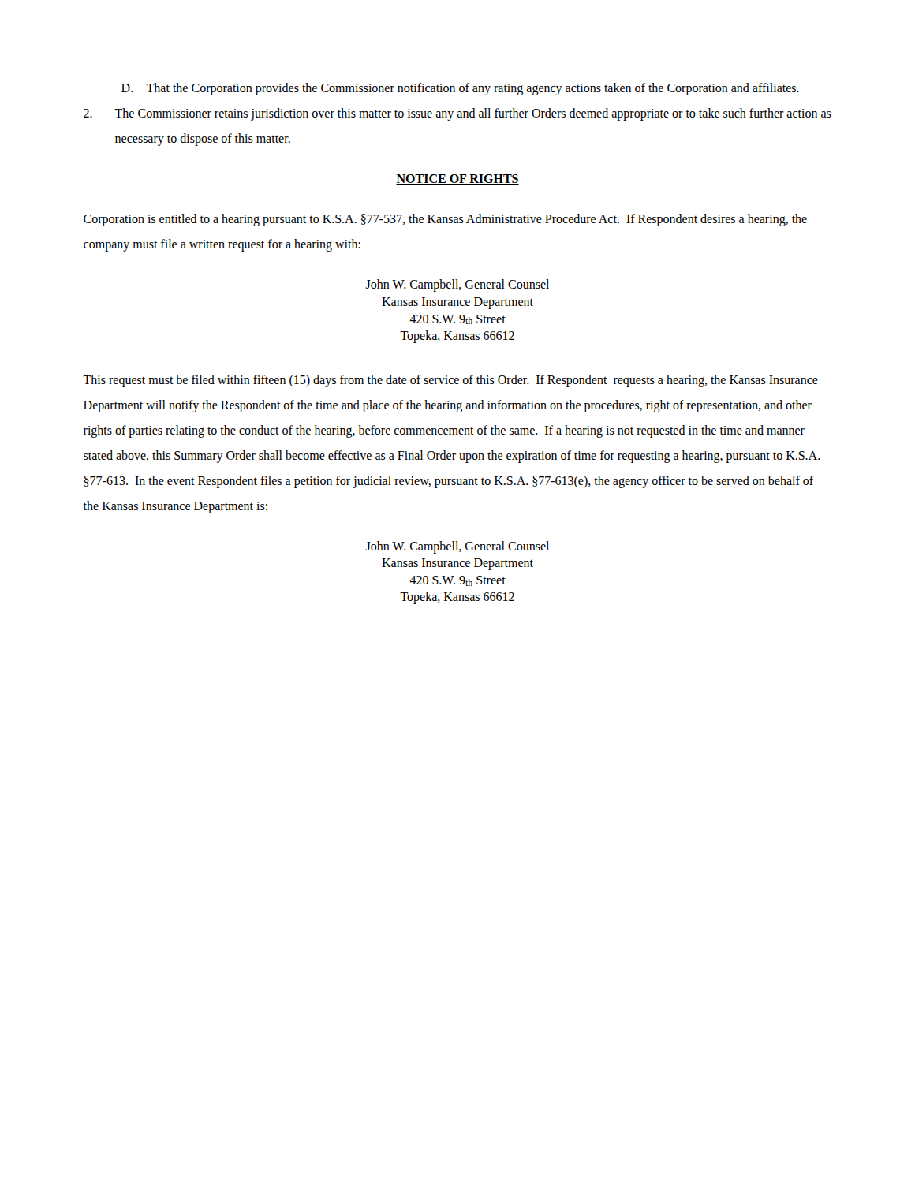D. That the Corporation provides the Commissioner notification of any rating agency actions taken of the Corporation and affiliates.
2. The Commissioner retains jurisdiction over this matter to issue any and all further Orders deemed appropriate or to take such further action as necessary to dispose of this matter.
NOTICE OF RIGHTS
Corporation is entitled to a hearing pursuant to K.S.A. §77-537, the Kansas Administrative Procedure Act. If Respondent desires a hearing, the company must file a written request for a hearing with:
John W. Campbell, General Counsel Kansas Insurance Department 420 S.W. 9th Street Topeka, Kansas 66612
This request must be filed within fifteen (15) days from the date of service of this Order. If Respondent requests a hearing, the Kansas Insurance Department will notify the Respondent of the time and place of the hearing and information on the procedures, right of representation, and other rights of parties relating to the conduct of the hearing, before commencement of the same. If a hearing is not requested in the time and manner stated above, this Summary Order shall become effective as a Final Order upon the expiration of time for requesting a hearing, pursuant to K.S.A. §77-613. In the event Respondent files a petition for judicial review, pursuant to K.S.A. §77-613(e), the agency officer to be served on behalf of the Kansas Insurance Department is:
John W. Campbell, General Counsel Kansas Insurance Department 420 S.W. 9th Street Topeka, Kansas 66612